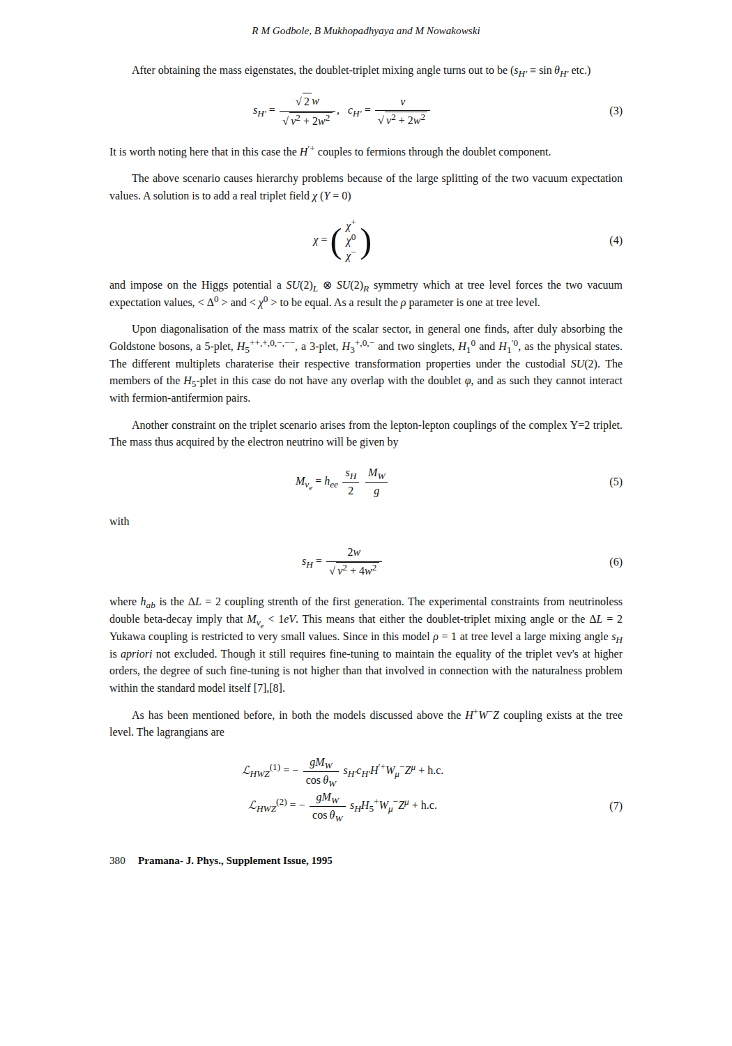R M Godbole, B Mukhopadhyaya and M Nowakowski
After obtaining the mass eigenstates, the doublet-triplet mixing angle turns out to be (sH′ ≡ sin θH′ etc.)
sH′ = √2 w √v2 + 2w2 , cH′ = v √v2 + 2w2
(3)
It is worth noting here that in this case the H′+ couples to fermions through the doublet component.
The above scenario causes hierarchy problems because of the large splitting of the two vacuum expectation values. A solution is to add a real triplet field χ (Y = 0)
χ = ( χ+
χ0
χ− )
(4)
and impose on the Higgs potential a SU(2)L ⊗ SU(2)R symmetry which at tree level forces the two vacuum expectation values, < Δ0 > and < χ0 > to be equal. As a result the ρ parameter is one at tree level.
Upon diagonalisation of the mass matrix of the scalar sector, in general one finds, after duly absorbing the Goldstone bosons, a 5-plet, H5++,+,0,−,−−, a 3-plet, H3+,0,− and two singlets, H10 and H1′0, as the physical states. The different multiplets charaterise their respective transformation properties under the custodial SU(2). The members of the H5-plet in this case do not have any overlap with the doublet φ, and as such they cannot interact with fermion-antifermion pairs.
Another constraint on the triplet scenario arises from the lepton-lepton couplings of the complex Y=2 triplet. The mass thus acquired by the electron neutrino will be given by
Mνe = hee sH 2 MW g
(5)
with
sH = 2w √v2 + 4w2
(6)
where hab is the ΔL = 2 coupling strenth of the first generation. The experimental constraints from neutrinoless double beta-decay imply that Mνe < 1eV. This means that either the doublet-triplet mixing angle or the ΔL = 2 Yukawa coupling is restricted to very small values. Since in this model ρ = 1 at tree level a large mixing angle sH is apriori not excluded. Though it still requires fine-tuning to maintain the equality of the triplet vev's at higher orders, the degree of such fine-tuning is not higher than that involved in connection with the naturalness problem within the standard model itself [7],[8].
As has been mentioned before, in both the models discussed above the H+W−Z coupling exists at the tree level. The lagrangians are
ℒHWZ(1) = − gMW cos θW sH′cH′H′+Wμ−Zμ + h.c.
ℒHWZ(2) = − gMW cos θW sHH5+Wμ−Zμ + h.c.
(7)
380 Pramana- J. Phys., Supplement Issue, 1995